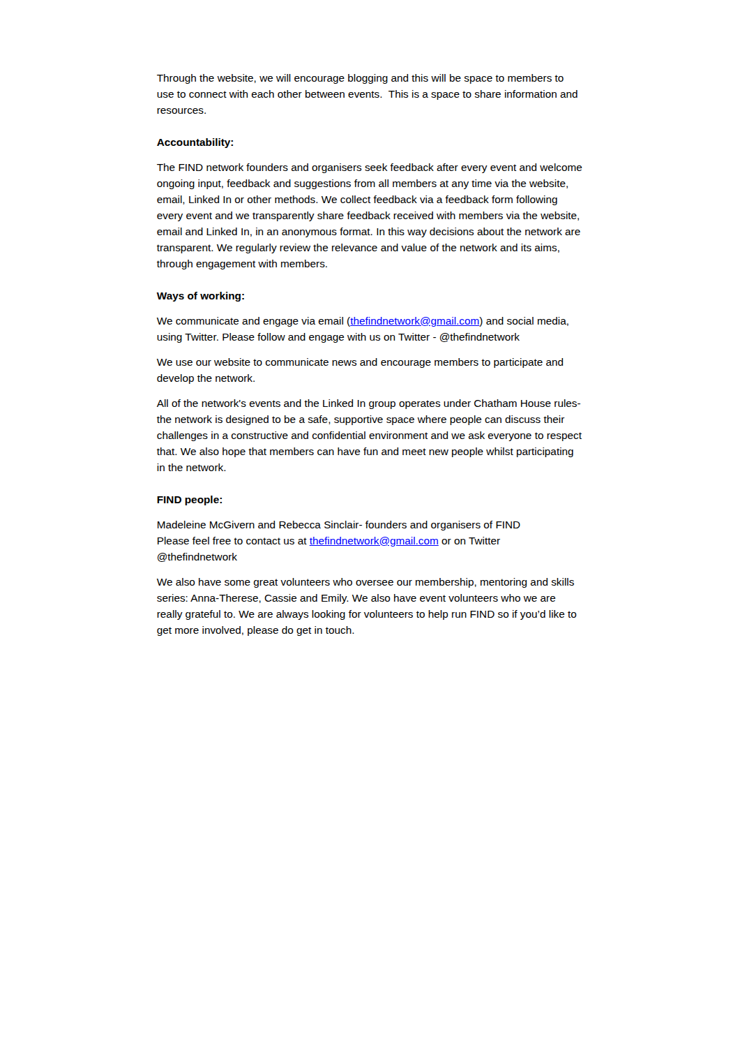Through the website, we will encourage blogging and this will be space to members to use to connect with each other between events. This is a space to share information and resources.
Accountability:
The FIND network founders and organisers seek feedback after every event and welcome ongoing input, feedback and suggestions from all members at any time via the website, email, Linked In or other methods. We collect feedback via a feedback form following every event and we transparently share feedback received with members via the website, email and Linked In, in an anonymous format. In this way decisions about the network are transparent. We regularly review the relevance and value of the network and its aims, through engagement with members.
Ways of working:
We communicate and engage via email (thefindnetwork@gmail.com) and social media, using Twitter. Please follow and engage with us on Twitter - @thefindnetwork
We use our website to communicate news and encourage members to participate and develop the network.
All of the network's events and the Linked In group operates under Chatham House rules- the network is designed to be a safe, supportive space where people can discuss their challenges in a constructive and confidential environment and we ask everyone to respect that. We also hope that members can have fun and meet new people whilst participating in the network.
FIND people:
Madeleine McGivern and Rebecca Sinclair- founders and organisers of FIND
Please feel free to contact us at thefindnetwork@gmail.com or on Twitter @thefindnetwork
We also have some great volunteers who oversee our membership, mentoring and skills series: Anna-Therese, Cassie and Emily. We also have event volunteers who we are really grateful to. We are always looking for volunteers to help run FIND so if you’d like to get more involved, please do get in touch.